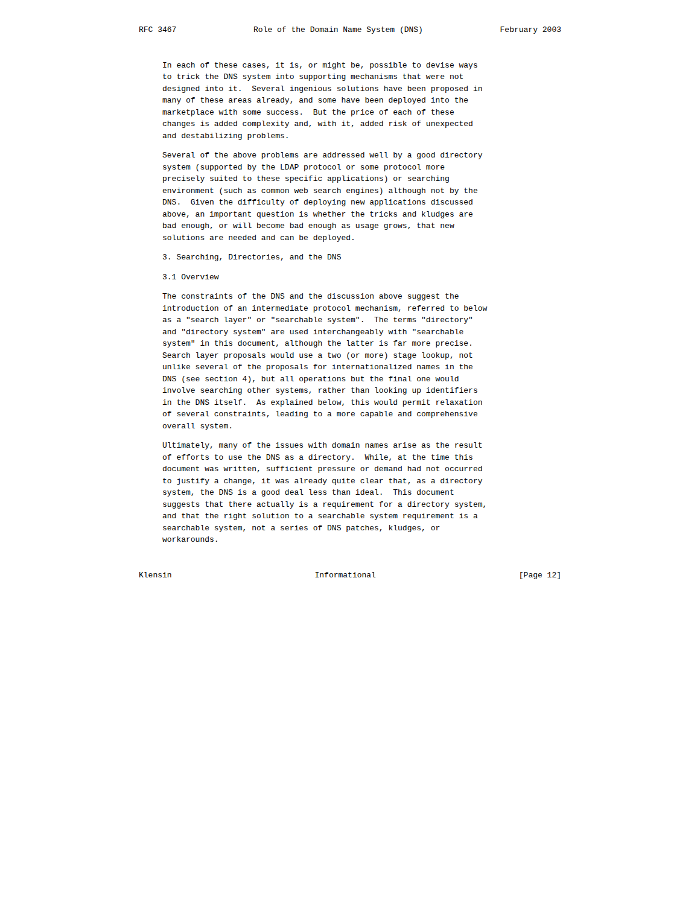RFC 3467 Role of the Domain Name System (DNS) February 2003
In each of these cases, it is, or might be, possible to devise ways to trick the DNS system into supporting mechanisms that were not designed into it. Several ingenious solutions have been proposed in many of these areas already, and some have been deployed into the marketplace with some success. But the price of each of these changes is added complexity and, with it, added risk of unexpected and destabilizing problems.
Several of the above problems are addressed well by a good directory system (supported by the LDAP protocol or some protocol more precisely suited to these specific applications) or searching environment (such as common web search engines) although not by the DNS. Given the difficulty of deploying new applications discussed above, an important question is whether the tricks and kludges are bad enough, or will become bad enough as usage grows, that new solutions are needed and can be deployed.
3. Searching, Directories, and the DNS
3.1 Overview
The constraints of the DNS and the discussion above suggest the introduction of an intermediate protocol mechanism, referred to below as a "search layer" or "searchable system". The terms "directory" and "directory system" are used interchangeably with "searchable system" in this document, although the latter is far more precise. Search layer proposals would use a two (or more) stage lookup, not unlike several of the proposals for internationalized names in the DNS (see section 4), but all operations but the final one would involve searching other systems, rather than looking up identifiers in the DNS itself. As explained below, this would permit relaxation of several constraints, leading to a more capable and comprehensive overall system.
Ultimately, many of the issues with domain names arise as the result of efforts to use the DNS as a directory. While, at the time this document was written, sufficient pressure or demand had not occurred to justify a change, it was already quite clear that, as a directory system, the DNS is a good deal less than ideal. This document suggests that there actually is a requirement for a directory system, and that the right solution to a searchable system requirement is a searchable system, not a series of DNS patches, kludges, or workarounds.
Klensin Informational [Page 12]